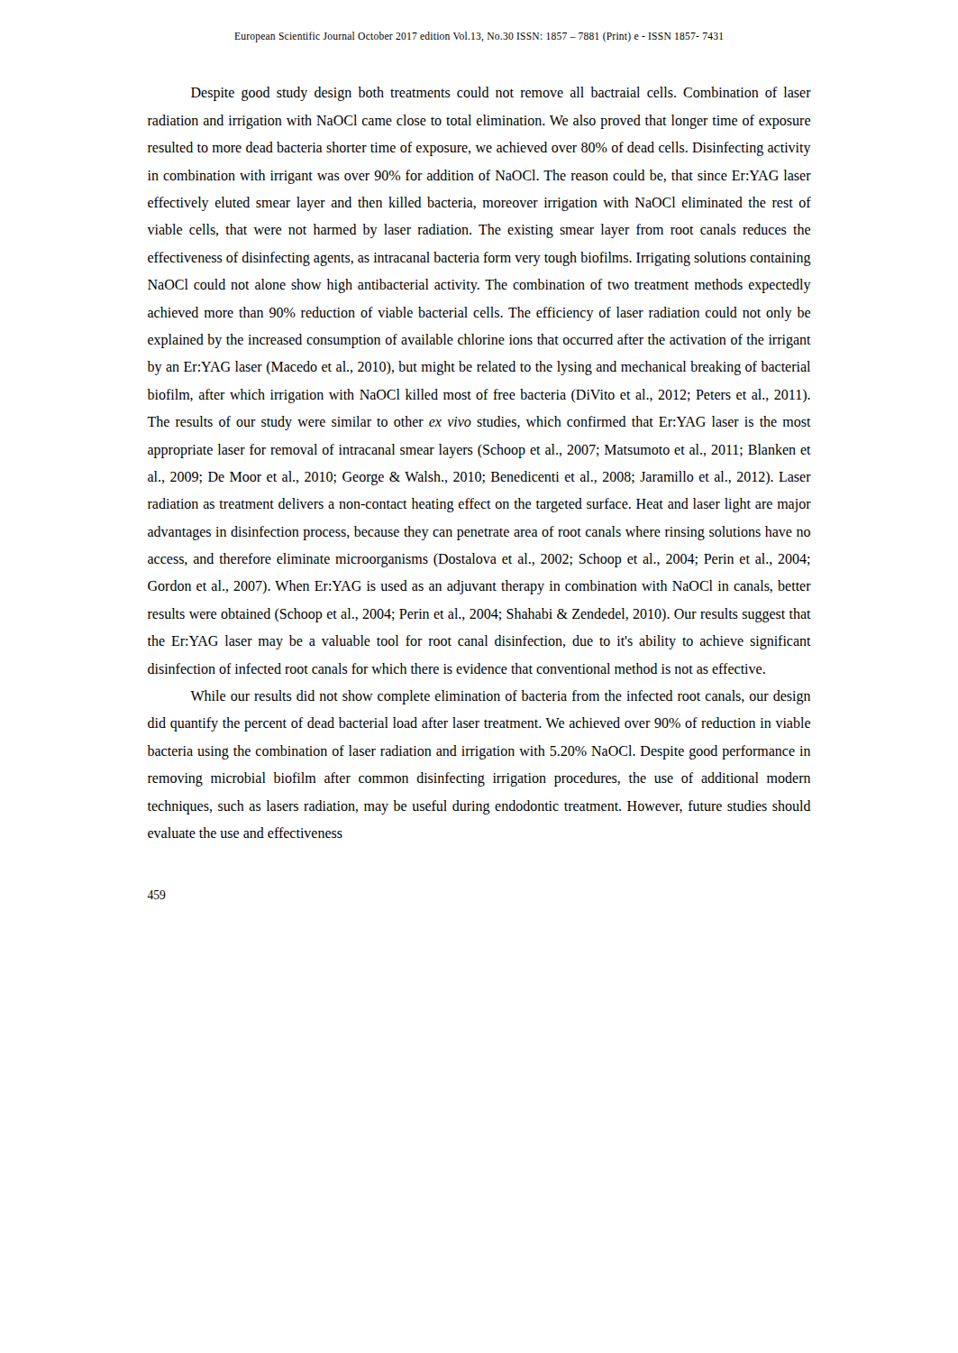European Scientific Journal October 2017 edition Vol.13, No.30 ISSN: 1857 – 7881 (Print) e - ISSN 1857- 7431
Despite good study design both treatments could not remove all bactraial cells. Combination of laser radiation and irrigation with NaOCl came close to total elimination. We also proved that longer time of exposure resulted to more dead bacteria shorter time of exposure, we achieved over 80% of dead cells. Disinfecting activity in combination with irrigant was over 90% for addition of NaOCl. The reason could be, that since Er:YAG laser effectively eluted smear layer and then killed bacteria, moreover irrigation with NaOCl eliminated the rest of viable cells, that were not harmed by laser radiation. The existing smear layer from root canals reduces the effectiveness of disinfecting agents, as intracanal bacteria form very tough biofilms. Irrigating solutions containing NaOCl could not alone show high antibacterial activity. The combination of two treatment methods expectedly achieved more than 90% reduction of viable bacterial cells. The efficiency of laser radiation could not only be explained by the increased consumption of available chlorine ions that occurred after the activation of the irrigant by an Er:YAG laser (Macedo et al., 2010), but might be related to the lysing and mechanical breaking of bacterial biofilm, after which irrigation with NaOCl killed most of free bacteria (DiVito et al., 2012; Peters et al., 2011). The results of our study were similar to other ex vivo studies, which confirmed that Er:YAG laser is the most appropriate laser for removal of intracanal smear layers (Schoop et al., 2007; Matsumoto et al., 2011; Blanken et al., 2009; De Moor et al., 2010; George & Walsh., 2010; Benedicenti et al., 2008; Jaramillo et al., 2012). Laser radiation as treatment delivers a non-contact heating effect on the targeted surface. Heat and laser light are major advantages in disinfection process, because they can penetrate area of root canals where rinsing solutions have no access, and therefore eliminate microorganisms (Dostalova et al., 2002; Schoop et al., 2004; Perin et al., 2004; Gordon et al., 2007). When Er:YAG is used as an adjuvant therapy in combination with NaOCl in canals, better results were obtained (Schoop et al., 2004; Perin et al., 2004; Shahabi & Zendedel, 2010). Our results suggest that the Er:YAG laser may be a valuable tool for root canal disinfection, due to it's ability to achieve significant disinfection of infected root canals for which there is evidence that conventional method is not as effective.
While our results did not show complete elimination of bacteria from the infected root canals, our design did quantify the percent of dead bacterial load after laser treatment. We achieved over 90% of reduction in viable bacteria using the combination of laser radiation and irrigation with 5.20% NaOCl. Despite good performance in removing microbial biofilm after common disinfecting irrigation procedures, the use of additional modern techniques, such as lasers radiation, may be useful during endodontic treatment. However, future studies should evaluate the use and effectiveness
459